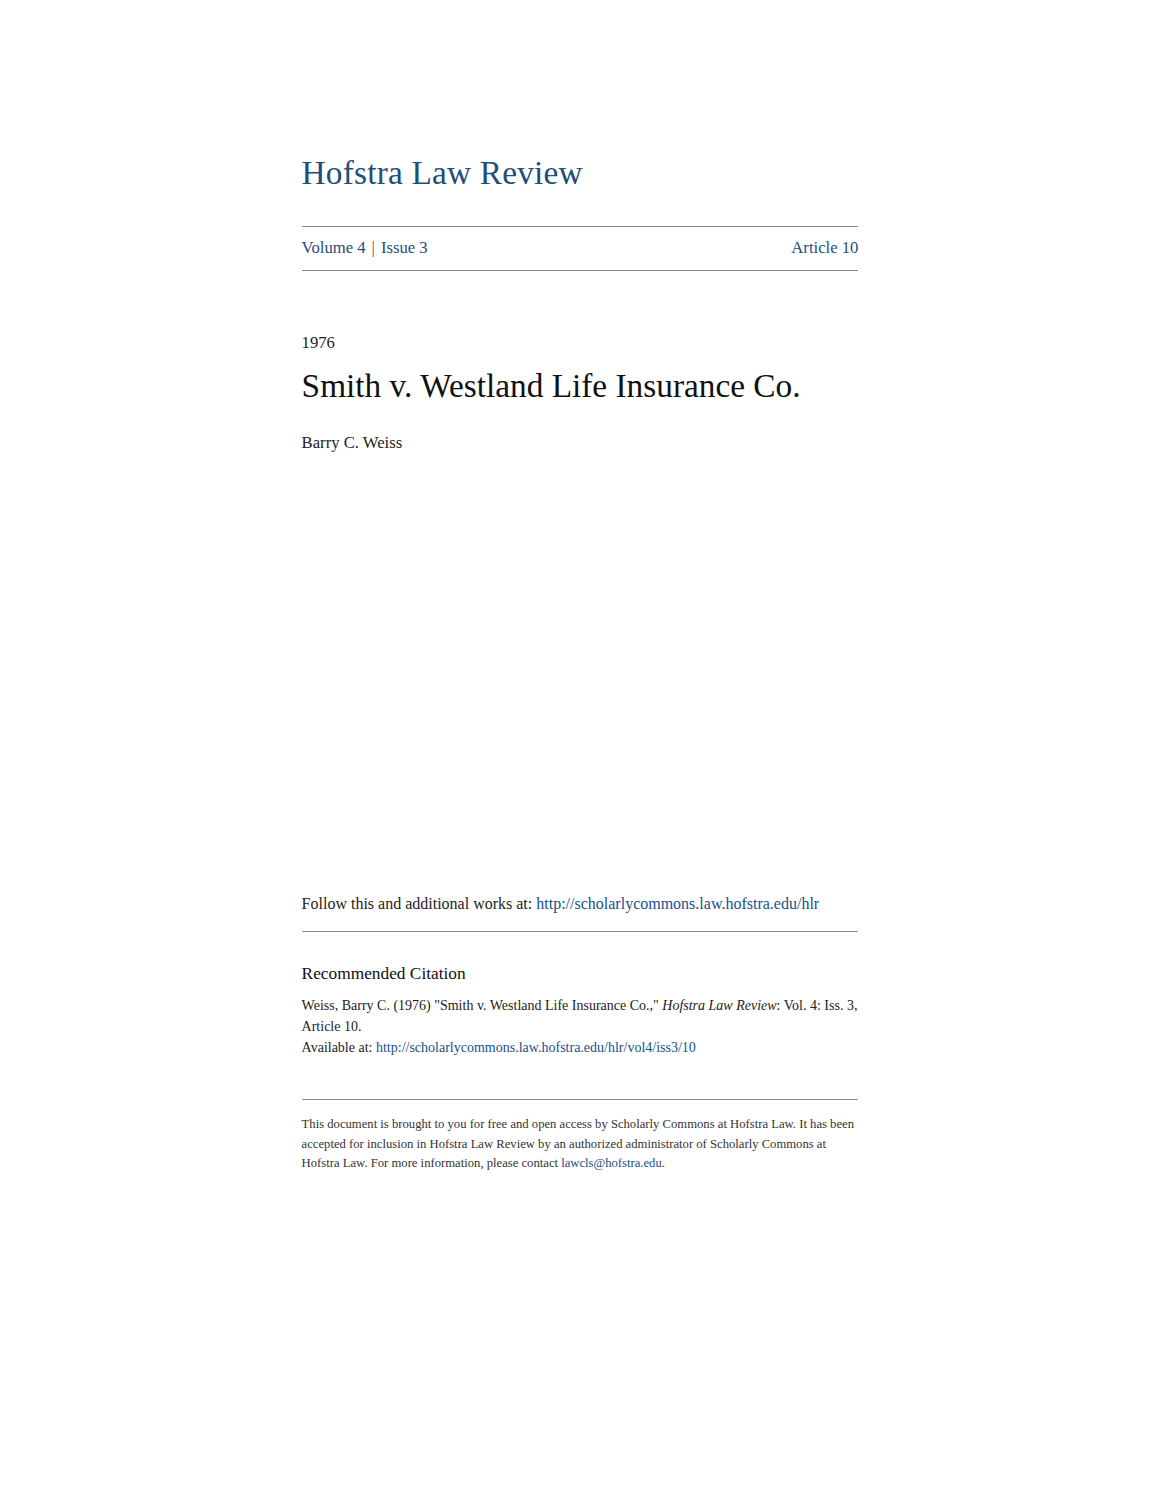Hofstra Law Review
Volume 4|Issue 3
Article 10
1976
Smith v. Westland Life Insurance Co.
Barry C. Weiss
Follow this and additional works at: http://scholarlycommons.law.hofstra.edu/hlr
Recommended Citation
Weiss, Barry C. (1976) "Smith v. Westland Life Insurance Co.," Hofstra Law Review: Vol. 4: Iss. 3, Article 10.
Available at: http://scholarlycommons.law.hofstra.edu/hlr/vol4/iss3/10
This document is brought to you for free and open access by Scholarly Commons at Hofstra Law. It has been accepted for inclusion in Hofstra Law Review by an authorized administrator of Scholarly Commons at Hofstra Law. For more information, please contact lawcls@hofstra.edu.